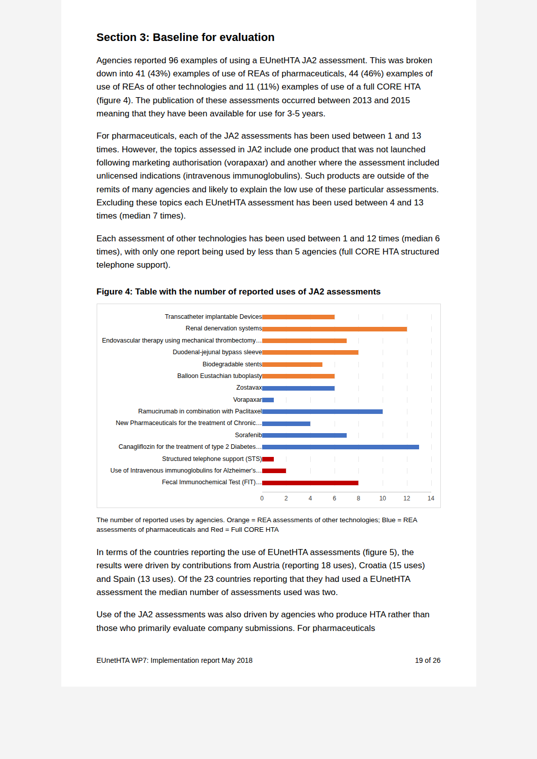Section 3: Baseline for evaluation
Agencies reported 96 examples of using a EUnetHTA JA2 assessment. This was broken down into 41 (43%) examples of use of REAs of pharmaceuticals, 44 (46%) examples of use of REAs of other technologies and 11 (11%) examples of use of a full CORE HTA (figure 4). The publication of these assessments occurred between 2013 and 2015 meaning that they have been available for use for 3-5 years.
For pharmaceuticals, each of the JA2 assessments has been used between 1 and 13 times. However, the topics assessed in JA2 include one product that was not launched following marketing authorisation (vorapaxar) and another where the assessment included unlicensed indications (intravenous immunoglobulins). Such products are outside of the remits of many agencies and likely to explain the low use of these particular assessments. Excluding these topics each EUnetHTA assessment has been used between 4 and 13 times (median 7 times).
Each assessment of other technologies has been used between 1 and 12 times (median 6 times), with only one report being used by less than 5 agencies (full CORE HTA structured telephone support).
Figure 4: Table with the number of reported uses of JA2 assessments
| Transcatheter implantable Devices | |
| Renal denervation systems | |
| Endovascular therapy using mechanical thrombectomy… | |
| Duodenal-jejunal bypass sleeve | |
| Biodegradable stents | |
| Balloon Eustachian tuboplasty | |
| Zostavax | |
| Vorapaxar | |
| Ramucirumab in combination with Paclitaxel | |
| New Pharmaceuticals for the treatment of Chronic… | |
| Sorafenib | |
| Canagliflozin for the treatment of type 2 Diabetes… | |
| Structured telephone support (STS) | |
| Use of Intravenous immunoglobulins for Alzheimer's… | |
| Fecal Immunochemical Test (FIT)… | |
| | 0 2 4 6 8 10 12 14 |
The number of reported uses by agencies. Orange = REA assessments of other technologies; Blue = REA assessments of pharmaceuticals and Red = Full CORE HTA
In terms of the countries reporting the use of EUnetHTA assessments (figure 5), the results were driven by contributions from Austria (reporting 18 uses), Croatia (15 uses) and Spain (13 uses). Of the 23 countries reporting that they had used a EUnetHTA assessment the median number of assessments used was two.
Use of the JA2 assessments was also driven by agencies who produce HTA rather than those who primarily evaluate company submissions. For pharmaceuticals
EUnetHTA WP7: Implementation report May 2018 19 of 26